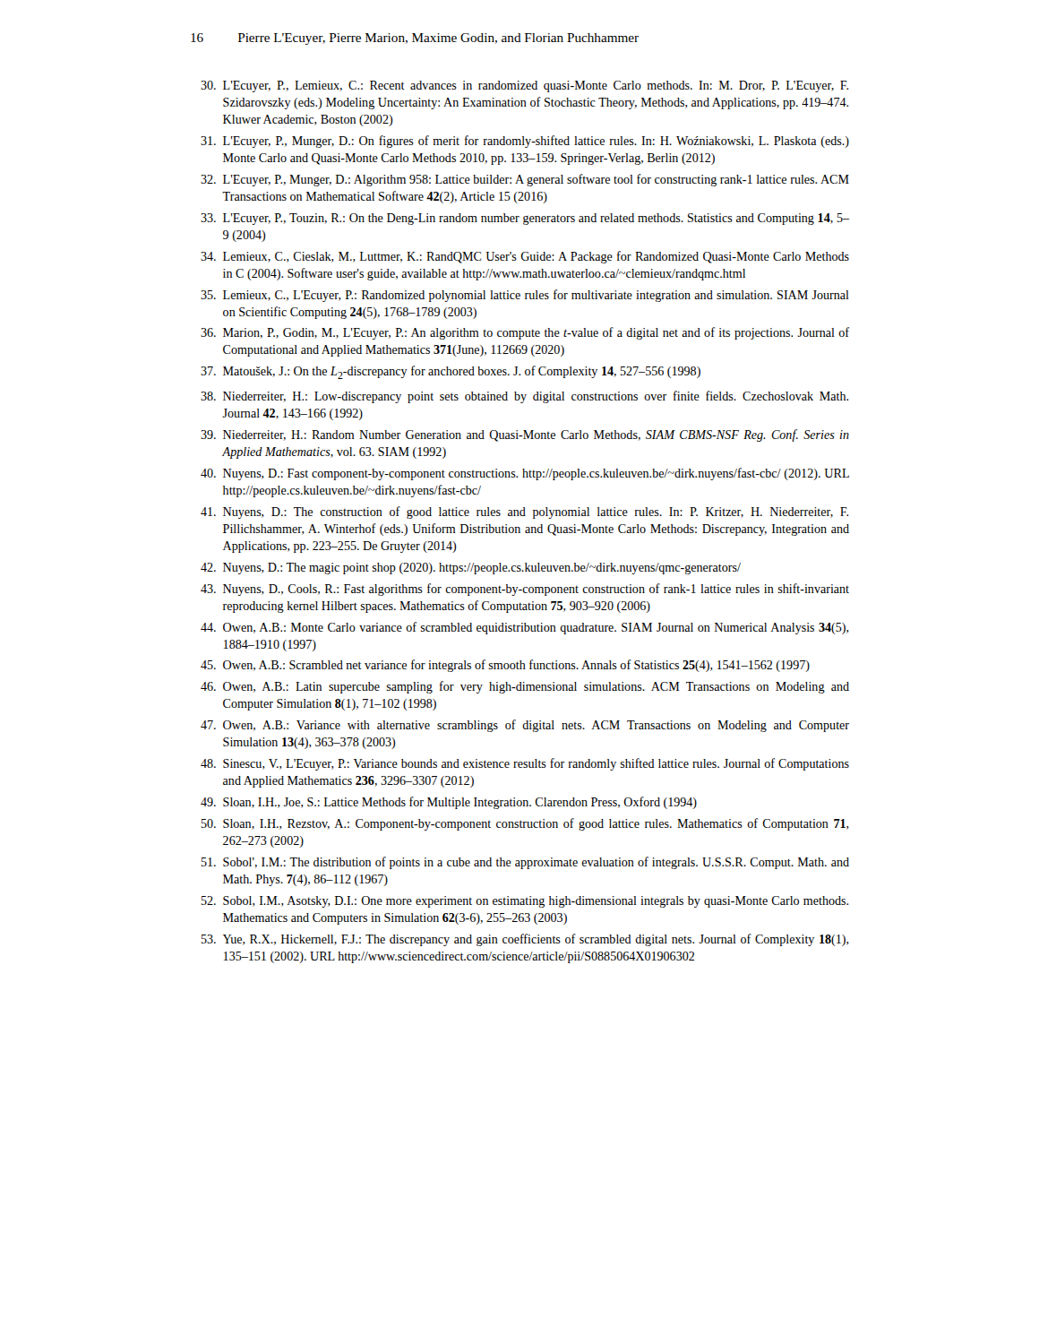16 Pierre L'Ecuyer, Pierre Marion, Maxime Godin, and Florian Puchhammer
L'Ecuyer, P., Lemieux, C.: Recent advances in randomized quasi-Monte Carlo methods. In: M. Dror, P. L'Ecuyer, F. Szidarovszky (eds.) Modeling Uncertainty: An Examination of Stochastic Theory, Methods, and Applications, pp. 419–474. Kluwer Academic, Boston (2002)
L'Ecuyer, P., Munger, D.: On figures of merit for randomly-shifted lattice rules. In: H. Woźniakowski, L. Plaskota (eds.) Monte Carlo and Quasi-Monte Carlo Methods 2010, pp. 133–159. Springer-Verlag, Berlin (2012)
L'Ecuyer, P., Munger, D.: Algorithm 958: Lattice builder: A general software tool for constructing rank-1 lattice rules. ACM Transactions on Mathematical Software 42(2), Article 15 (2016)
L'Ecuyer, P., Touzin, R.: On the Deng-Lin random number generators and related methods. Statistics and Computing 14, 5–9 (2004)
Lemieux, C., Cieslak, M., Luttmer, K.: RandQMC User's Guide: A Package for Randomized Quasi-Monte Carlo Methods in C (2004). Software user's guide, available at http://www.math.uwaterloo.ca/~clemieux/randqmc.html
Lemieux, C., L'Ecuyer, P.: Randomized polynomial lattice rules for multivariate integration and simulation. SIAM Journal on Scientific Computing 24(5), 1768–1789 (2003)
Marion, P., Godin, M., L'Ecuyer, P.: An algorithm to compute the t-value of a digital net and of its projections. Journal of Computational and Applied Mathematics 371(June), 112669 (2020)
Matoušek, J.: On the L2-discrepancy for anchored boxes. J. of Complexity 14, 527–556 (1998)
Niederreiter, H.: Low-discrepancy point sets obtained by digital constructions over finite fields. Czechoslovak Math. Journal 42, 143–166 (1992)
Niederreiter, H.: Random Number Generation and Quasi-Monte Carlo Methods, SIAM CBMS-NSF Reg. Conf. Series in Applied Mathematics, vol. 63. SIAM (1992)
Nuyens, D.: Fast component-by-component constructions. http://people.cs.kuleuven.be/~dirk.nuyens/fast-cbc/ (2012). URL http://people.cs.kuleuven.be/~dirk.nuyens/fast-cbc/
Nuyens, D.: The construction of good lattice rules and polynomial lattice rules. In: P. Kritzer, H. Niederreiter, F. Pillichshammer, A. Winterhof (eds.) Uniform Distribution and Quasi-Monte Carlo Methods: Discrepancy, Integration and Applications, pp. 223–255. De Gruyter (2014)
Nuyens, D.: The magic point shop (2020). https://people.cs.kuleuven.be/~dirk.nuyens/qmc-generators/
Nuyens, D., Cools, R.: Fast algorithms for component-by-component construction of rank-1 lattice rules in shift-invariant reproducing kernel Hilbert spaces. Mathematics of Computation 75, 903–920 (2006)
Owen, A.B.: Monte Carlo variance of scrambled equidistribution quadrature. SIAM Journal on Numerical Analysis 34(5), 1884–1910 (1997)
Owen, A.B.: Scrambled net variance for integrals of smooth functions. Annals of Statistics 25(4), 1541–1562 (1997)
Owen, A.B.: Latin supercube sampling for very high-dimensional simulations. ACM Transactions on Modeling and Computer Simulation 8(1), 71–102 (1998)
Owen, A.B.: Variance with alternative scramblings of digital nets. ACM Transactions on Modeling and Computer Simulation 13(4), 363–378 (2003)
Sinescu, V., L'Ecuyer, P.: Variance bounds and existence results for randomly shifted lattice rules. Journal of Computations and Applied Mathematics 236, 3296–3307 (2012)
Sloan, I.H., Joe, S.: Lattice Methods for Multiple Integration. Clarendon Press, Oxford (1994)
Sloan, I.H., Rezstov, A.: Component-by-component construction of good lattice rules. Mathematics of Computation 71, 262–273 (2002)
Sobol', I.M.: The distribution of points in a cube and the approximate evaluation of integrals. U.S.S.R. Comput. Math. and Math. Phys. 7(4), 86–112 (1967)
Sobol, I.M., Asotsky, D.I.: One more experiment on estimating high-dimensional integrals by quasi-Monte Carlo methods. Mathematics and Computers in Simulation 62(3-6), 255–263 (2003)
Yue, R.X., Hickernell, F.J.: The discrepancy and gain coefficients of scrambled digital nets. Journal of Complexity 18(1), 135–151 (2002). URL http://www.sciencedirect.com/science/article/pii/S0885064X01906302